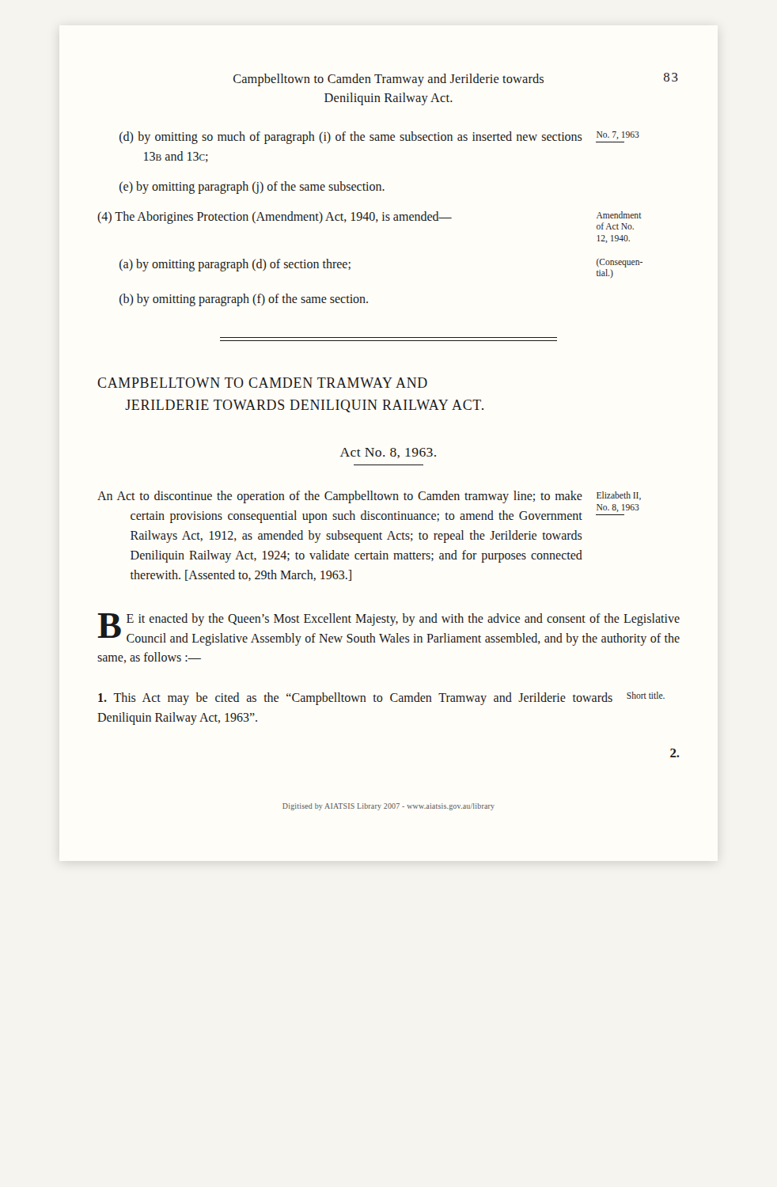Campbelltown to Camden Tramway and Jerilderie towards
Deniliquin Railway Act.
83
(d) by omitting so much of paragraph (i) of the same subsection as inserted new sections 13B and 13C;
No. 7, 1963
(e) by omitting paragraph (j) of the same subsection.
(4) The Aborigines Protection (Amendment) Act, 1940, is amended—
Amendment
of Act No.
12, 1940.
(a) by omitting paragraph (d) of section three;
(Consequen-
tial.)
(b) by omitting paragraph (f) of the same section.
CAMPBELLTOWN TO CAMDEN TRAMWAY AND JERILDERIE TOWARDS DENILIQUIN RAILWAY ACT.
Act No. 8, 1963.
An Act to discontinue the operation of the Campbelltown to Camden tramway line; to make certain provisions consequential upon such discontinuance; to amend the Government Railways Act, 1912, as amended by subsequent Acts; to repeal the Jerilderie towards Deniliquin Railway Act, 1924; to validate certain matters; and for purposes connected therewith. [Assented to, 29th March, 1963.]
Elizabeth II,
No. 8, 1963
B
E it enacted by the Queen’s Most Excellent Majesty, by and with the advice and consent of the Legislative Council and Legislative Assembly of New South Wales in Parliament assembled, and by the authority of the same, as follows :—
1. This Act may be cited as the “Campbelltown to Camden Tramway and Jerilderie towards Deniliquin Railway Act, 1963”.
Short title.
2.
Digitised by AIATSIS Library 2007 - www.aiatsis.gov.au/library